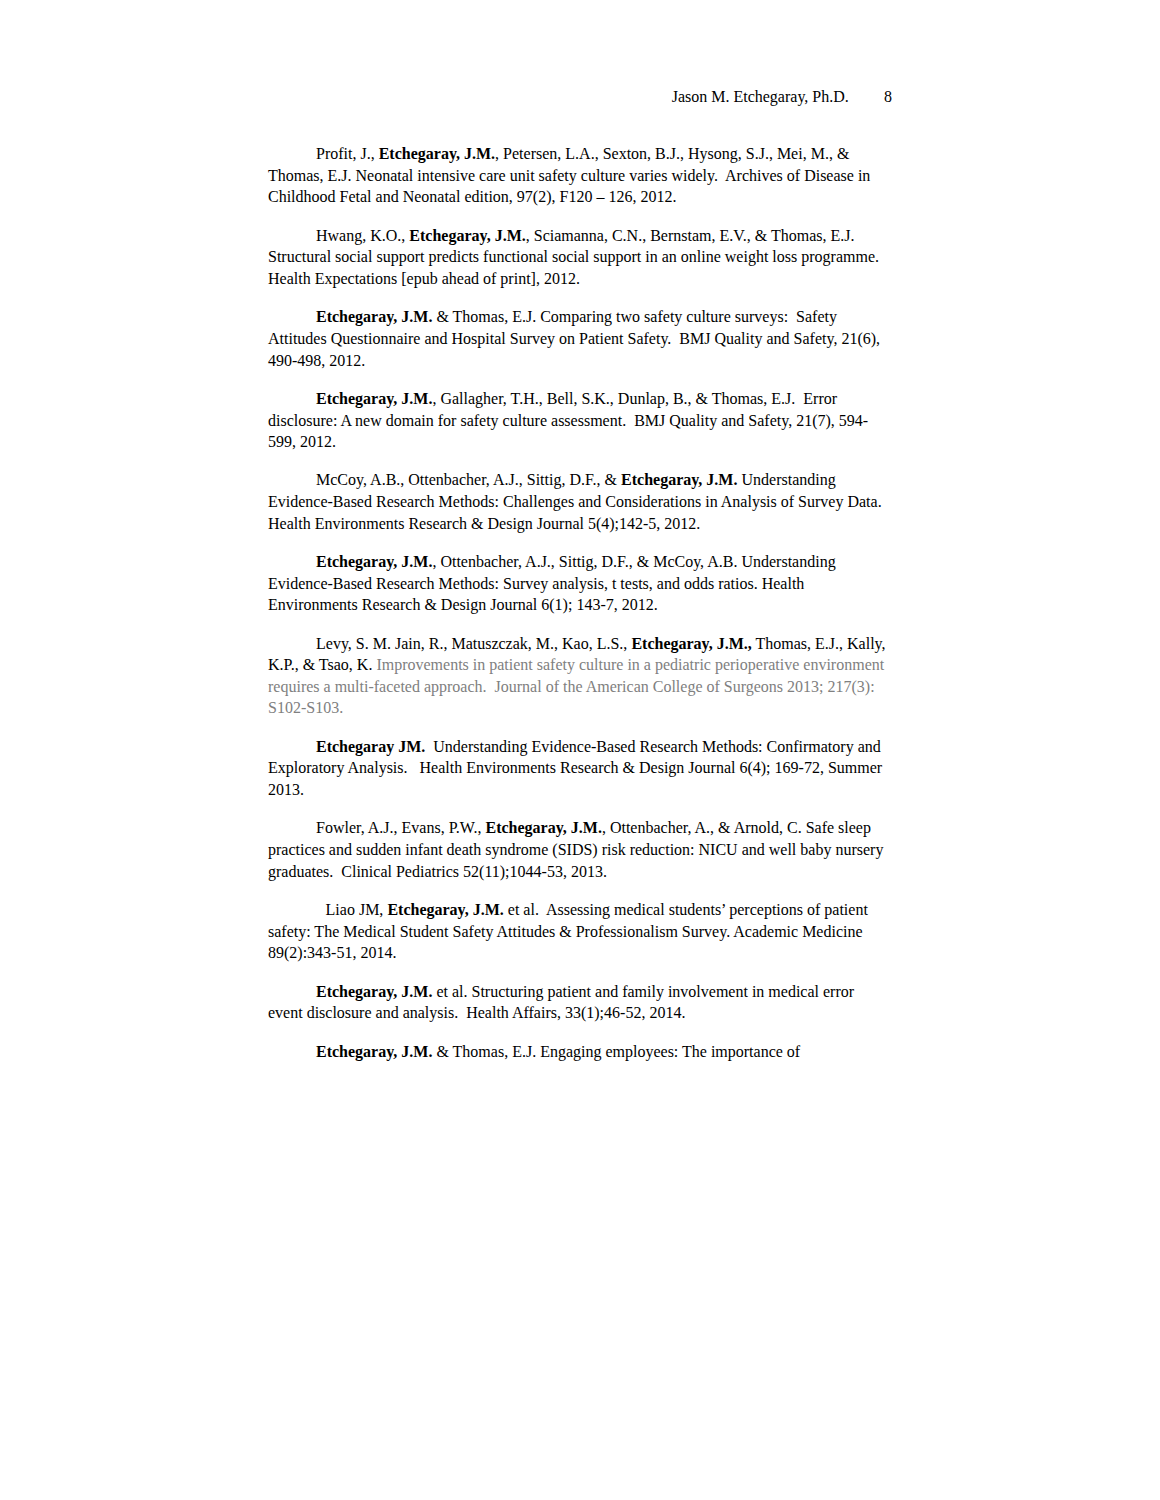Jason M. Etchegaray, Ph.D. 8
Profit, J., Etchegaray, J.M., Petersen, L.A., Sexton, B.J., Hysong, S.J., Mei, M., & Thomas, E.J. Neonatal intensive care unit safety culture varies widely. Archives of Disease in Childhood Fetal and Neonatal edition, 97(2), F120 – 126, 2012.
Hwang, K.O., Etchegaray, J.M., Sciamanna, C.N., Bernstam, E.V., & Thomas, E.J. Structural social support predicts functional social support in an online weight loss programme. Health Expectations [epub ahead of print], 2012.
Etchegaray, J.M. & Thomas, E.J. Comparing two safety culture surveys: Safety Attitudes Questionnaire and Hospital Survey on Patient Safety. BMJ Quality and Safety, 21(6), 490-498, 2012.
Etchegaray, J.M., Gallagher, T.H., Bell, S.K., Dunlap, B., & Thomas, E.J. Error disclosure: A new domain for safety culture assessment. BMJ Quality and Safety, 21(7), 594-599, 2012.
McCoy, A.B., Ottenbacher, A.J., Sittig, D.F., & Etchegaray, J.M. Understanding Evidence-Based Research Methods: Challenges and Considerations in Analysis of Survey Data. Health Environments Research & Design Journal 5(4);142-5, 2012.
Etchegaray, J.M., Ottenbacher, A.J., Sittig, D.F., & McCoy, A.B. Understanding Evidence-Based Research Methods: Survey analysis, t tests, and odds ratios. Health Environments Research & Design Journal 6(1); 143-7, 2012.
Levy, S. M. Jain, R., Matuszczak, M., Kao, L.S., Etchegaray, J.M., Thomas, E.J., Kally, K.P., & Tsao, K. Improvements in patient safety culture in a pediatric perioperative environment requires a multi-faceted approach. Journal of the American College of Surgeons 2013; 217(3): S102-S103.
Etchegaray JM. Understanding Evidence-Based Research Methods: Confirmatory and Exploratory Analysis. Health Environments Research & Design Journal 6(4); 169-72, Summer 2013.
Fowler, A.J., Evans, P.W., Etchegaray, J.M., Ottenbacher, A., & Arnold, C. Safe sleep practices and sudden infant death syndrome (SIDS) risk reduction: NICU and well baby nursery graduates. Clinical Pediatrics 52(11);1044-53, 2013.
Liao JM, Etchegaray, J.M. et al. Assessing medical students’ perceptions of patient safety: The Medical Student Safety Attitudes & Professionalism Survey. Academic Medicine 89(2):343-51, 2014.
Etchegaray, J.M. et al. Structuring patient and family involvement in medical error event disclosure and analysis. Health Affairs, 33(1);46-52, 2014.
Etchegaray, J.M. & Thomas, E.J. Engaging employees: The importance of